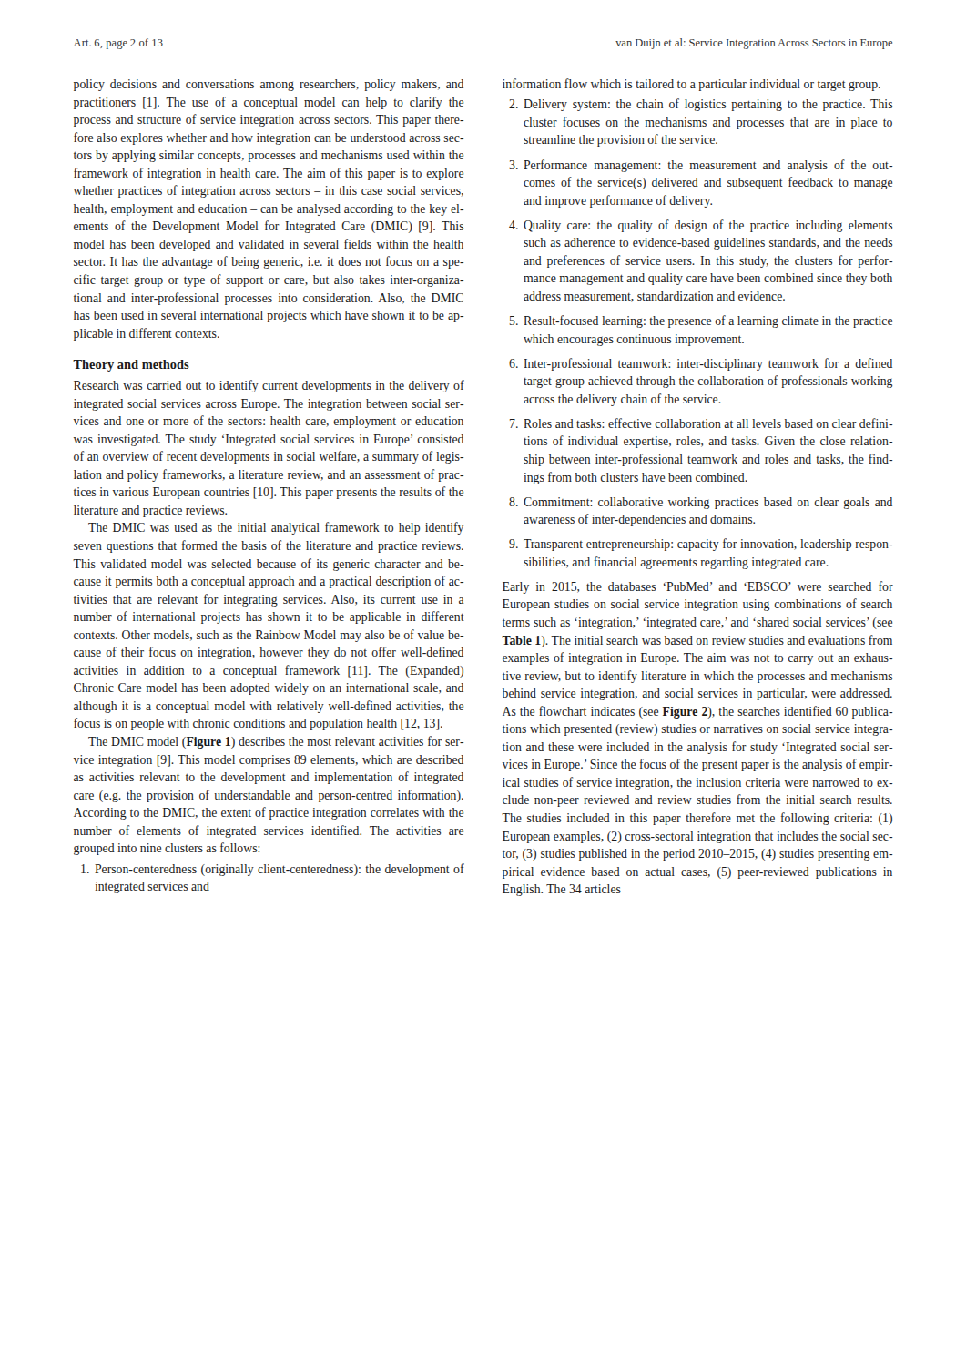Art. 6, page 2 of 13 van Duijn et al: Service Integration Across Sectors in Europe
policy decisions and conversations among researchers, policy makers, and practitioners [1]. The use of a conceptual model can help to clarify the process and structure of service integration across sectors. This paper therefore also explores whether and how integration can be understood across sectors by applying similar concepts, processes and mechanisms used within the framework of integration in health care. The aim of this paper is to explore whether practices of integration across sectors – in this case social services, health, employment and education – can be analysed according to the key elements of the Development Model for Integrated Care (DMIC) [9]. This model has been developed and validated in several fields within the health sector. It has the advantage of being generic, i.e. it does not focus on a specific target group or type of support or care, but also takes inter-organizational and inter-professional processes into consideration. Also, the DMIC has been used in several international projects which have shown it to be applicable in different contexts.
Theory and methods
Research was carried out to identify current developments in the delivery of integrated social services across Europe. The integration between social services and one or more of the sectors: health care, employment or education was investigated. The study ‘Integrated social services in Europe’ consisted of an overview of recent developments in social welfare, a summary of legislation and policy frameworks, a literature review, and an assessment of practices in various European countries [10]. This paper presents the results of the literature and practice reviews.
The DMIC was used as the initial analytical framework to help identify seven questions that formed the basis of the literature and practice reviews. This validated model was selected because of its generic character and because it permits both a conceptual approach and a practical description of activities that are relevant for integrating services. Also, its current use in a number of international projects has shown it to be applicable in different contexts. Other models, such as the Rainbow Model may also be of value because of their focus on integration, however they do not offer well-defined activities in addition to a conceptual framework [11]. The (Expanded) Chronic Care model has been adopted widely on an international scale, and although it is a conceptual model with relatively well-defined activities, the focus is on people with chronic conditions and population health [12, 13].
The DMIC model (Figure 1) describes the most relevant activities for service integration [9]. This model comprises 89 elements, which are described as activities relevant to the development and implementation of integrated care (e.g. the provision of understandable and person-centred information). According to the DMIC, the extent of practice integration correlates with the number of elements of integrated services identified. The activities are grouped into nine clusters as follows:
Person-centeredness (originally client-centeredness): the development of integrated services and
information flow which is tailored to a particular individual or target group.
Delivery system: the chain of logistics pertaining to the practice. This cluster focuses on the mechanisms and processes that are in place to streamline the provision of the service.
Performance management: the measurement and analysis of the outcomes of the service(s) delivered and subsequent feedback to manage and improve performance of delivery.
Quality care: the quality of design of the practice including elements such as adherence to evidence-based guidelines standards, and the needs and preferences of service users. In this study, the clusters for performance management and quality care have been combined since they both address measurement, standardization and evidence.
Result-focused learning: the presence of a learning climate in the practice which encourages continuous improvement.
Inter-professional teamwork: inter-disciplinary teamwork for a defined target group achieved through the collaboration of professionals working across the delivery chain of the service.
Roles and tasks: effective collaboration at all levels based on clear definitions of individual expertise, roles, and tasks. Given the close relationship between inter-professional teamwork and roles and tasks, the findings from both clusters have been combined.
Commitment: collaborative working practices based on clear goals and awareness of inter-dependencies and domains.
Transparent entrepreneurship: capacity for innovation, leadership responsibilities, and financial agreements regarding integrated care.
Early in 2015, the databases ‘PubMed’ and ‘EBSCO’ were searched for European studies on social service integration using combinations of search terms such as ‘integration,’ ‘integrated care,’ and ‘shared social services’ (see Table 1). The initial search was based on review studies and evaluations from examples of integration in Europe. The aim was not to carry out an exhaustive review, but to identify literature in which the processes and mechanisms behind service integration, and social services in particular, were addressed. As the flowchart indicates (see Figure 2), the searches identified 60 publications which presented (review) studies or narratives on social service integration and these were included in the analysis for study ‘Integrated social services in Europe.’ Since the focus of the present paper is the analysis of empirical studies of service integration, the inclusion criteria were narrowed to exclude non-peer reviewed and review studies from the initial search results. The studies included in this paper therefore met the following criteria: (1) European examples, (2) cross-sectoral integration that includes the social sector, (3) studies published in the period 2010–2015, (4) studies presenting empirical evidence based on actual cases, (5) peer-reviewed publications in English. The 34 articles